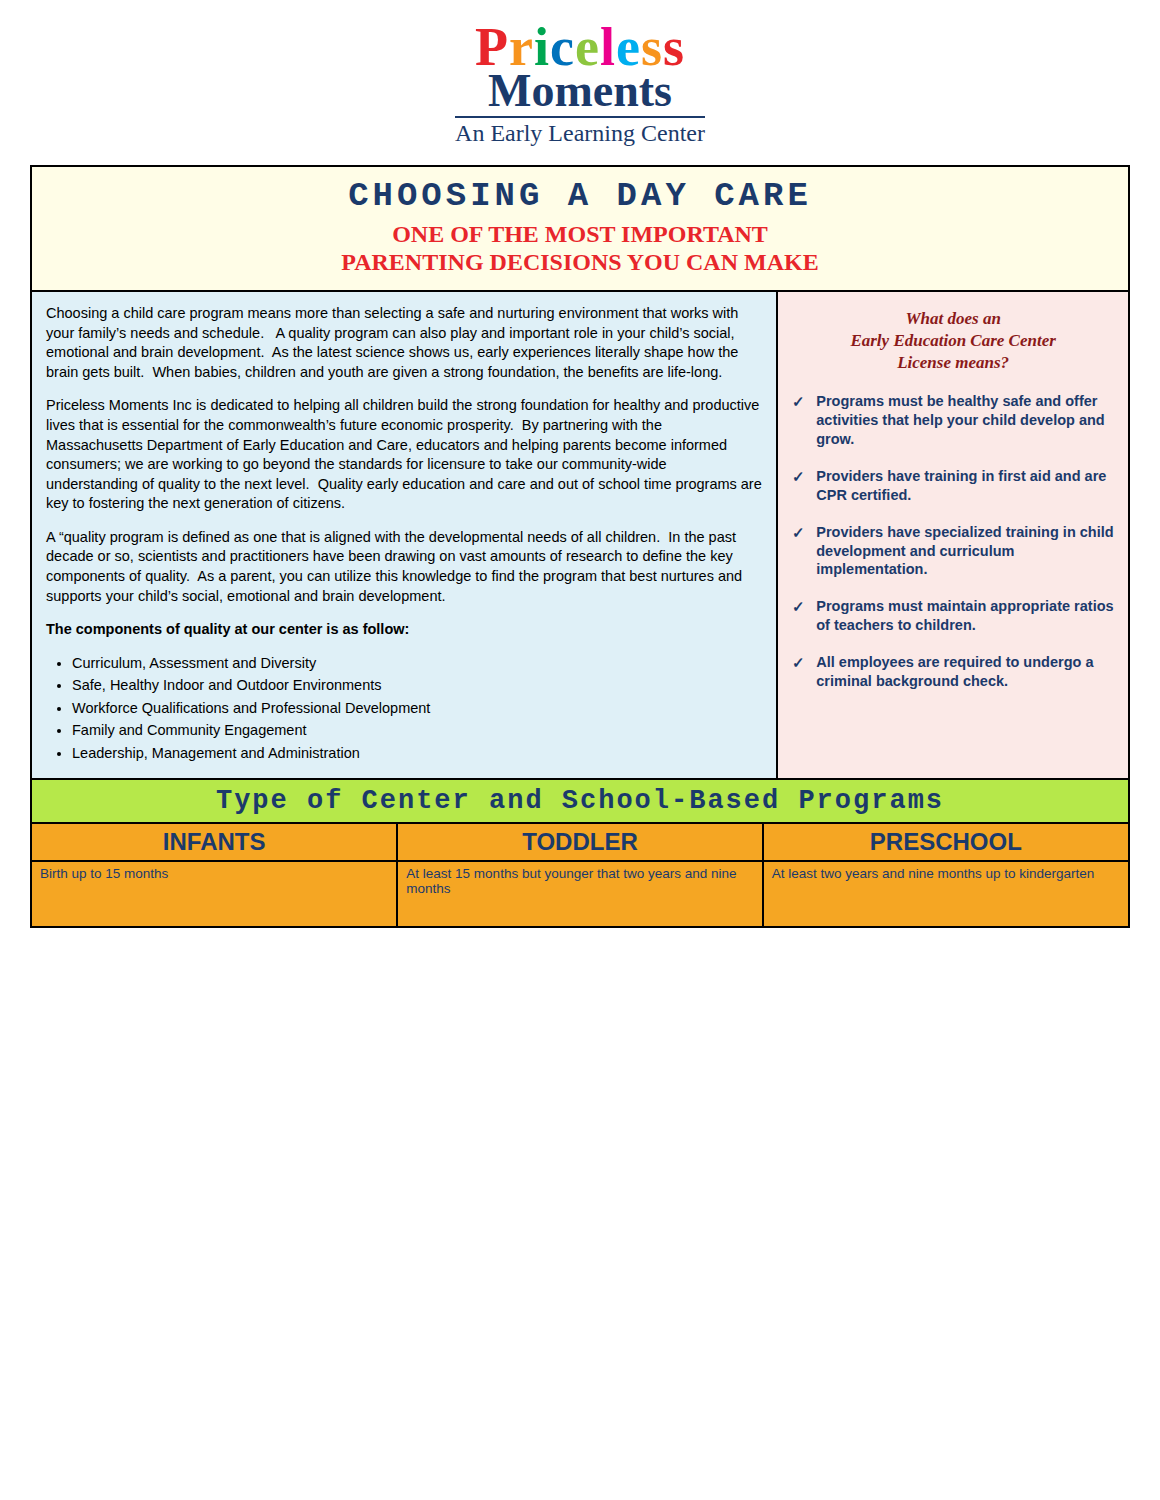Priceless
Moments
An Early Learning Center
CHOOSING A DAY CARE
ONE OF THE MOST IMPORTANT
PARENTING DECISIONS YOU CAN MAKE
Choosing a child care program means more than selecting a safe and nurturing environment that works with your family’s needs and schedule. A quality program can also play and important role in your child’s social, emotional and brain development. As the latest science shows us, early experiences literally shape how the brain gets built. When babies, children and youth are given a strong foundation, the benefits are life-long.
Priceless Moments Inc is dedicated to helping all children build the strong foundation for healthy and productive lives that is essential for the commonwealth’s future economic prosperity. By partnering with the Massachusetts Department of Early Education and Care, educators and helping parents become informed consumers; we are working to go beyond the standards for licensure to take our community-wide understanding of quality to the next level. Quality early education and care and out of school time programs are key to fostering the next generation of citizens.
A “quality program is defined as one that is aligned with the developmental needs of all children. In the past decade or so, scientists and practitioners have been drawing on vast amounts of research to define the key components of quality. As a parent, you can utilize this knowledge to find the program that best nurtures and supports your child’s social, emotional and brain development.
The components of quality at our center is as follow:
Curriculum, Assessment and Diversity
Safe, Healthy Indoor and Outdoor Environments
Workforce Qualifications and Professional Development
Family and Community Engagement
Leadership, Management and Administration
What does an
Early Education Care Center
License means?
Programs must be healthy safe and offer activities that help your child develop and grow.
Providers have training in first aid and are CPR certified.
Providers have specialized training in child development and curriculum implementation.
Programs must maintain appropriate ratios of teachers to children.
All employees are required to undergo a criminal background check.
Type of Center and School-Based Programs
| INFANTS | TODDLER | PRESCHOOL |
| --- | --- | --- |
| Birth up to 15 months | At least 15 months but younger that two years and nine months | At least two years and nine months up to kindergarten |